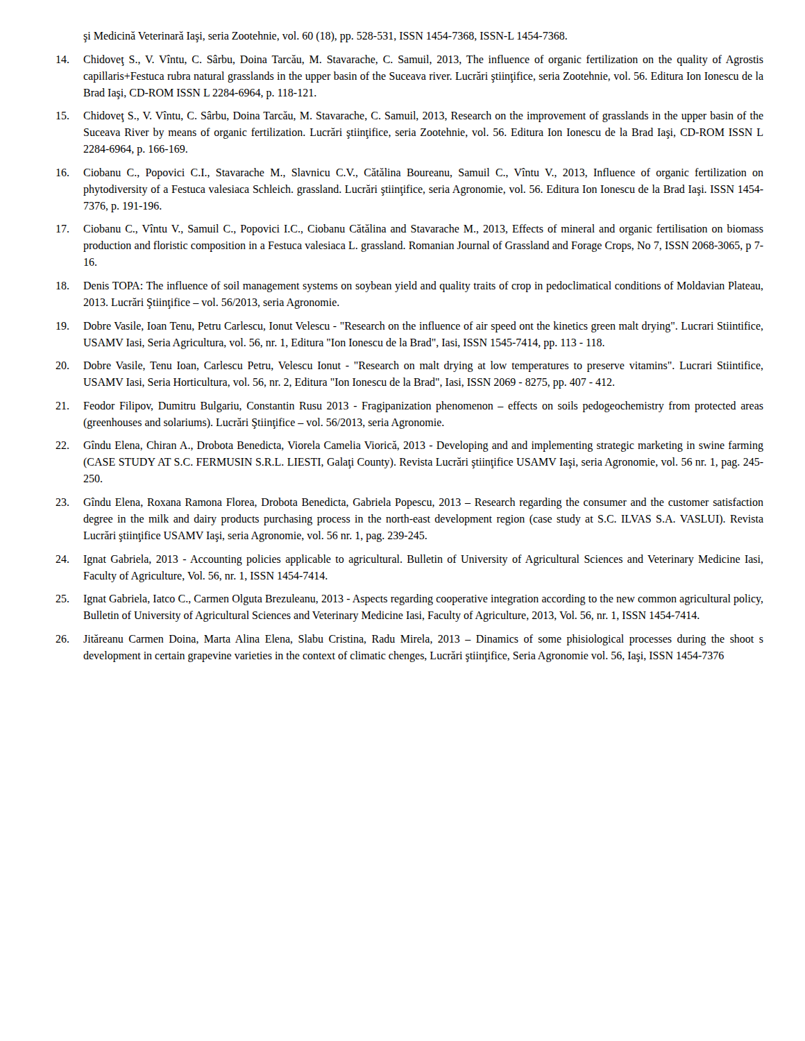şi Medicină Veterinară Iaşi, seria Zootehnie, vol. 60 (18), pp. 528-531, ISSN 1454-7368, ISSN-L 1454-7368.
Chidoveţ S., V. Vîntu, C. Sârbu, Doina Tarcău, M. Stavarache, C. Samuil, 2013, The influence of organic fertilization on the quality of Agrostis capillaris+Festuca rubra natural grasslands in the upper basin of the Suceava river. Lucrări ştiinţifice, seria Zootehnie, vol. 56. Editura Ion Ionescu de la Brad Iaşi, CD-ROM ISSN L 2284-6964, p. 118-121.
Chidoveţ S., V. Vîntu, C. Sârbu, Doina Tarcău, M. Stavarache, C. Samuil, 2013, Research on the improvement of grasslands in the upper basin of the Suceava River by means of organic fertilization. Lucrări ştiinţifice, seria Zootehnie, vol. 56. Editura Ion Ionescu de la Brad Iaşi, CD-ROM ISSN L 2284-6964, p. 166-169.
Ciobanu C., Popovici C.I., Stavarache M., Slavnicu C.V., Cătălina Boureanu, Samuil C., Vîntu V., 2013, Influence of organic fertilization on phytodiversity of a Festuca valesiaca Schleich. grassland. Lucrări ştiinţifice, seria Agronomie, vol. 56. Editura Ion Ionescu de la Brad Iaşi. ISSN 1454-7376, p. 191-196.
Ciobanu C., Vîntu V., Samuil C., Popovici I.C., Ciobanu Cătălina and Stavarache M., 2013, Effects of mineral and organic fertilisation on biomass production and floristic composition in a Festuca valesiaca L. grassland. Romanian Journal of Grassland and Forage Crops, No 7, ISSN 2068-3065, p 7-16.
Denis TOPA: The influence of soil management systems on soybean yield and quality traits of crop in pedoclimatical conditions of Moldavian Plateau, 2013. Lucrări Ştiinţifice – vol. 56/2013, seria Agronomie.
Dobre Vasile, Ioan Tenu, Petru Carlescu, Ionut Velescu - "Research on the influence of air speed ont the kinetics green malt drying". Lucrari Stiintifice, USAMV Iasi, Seria Agricultura, vol. 56, nr. 1, Editura "Ion Ionescu de la Brad", Iasi, ISSN 1545-7414, pp. 113 - 118.
Dobre Vasile, Tenu Ioan, Carlescu Petru, Velescu Ionut - "Research on malt drying at low temperatures to preserve vitamins". Lucrari Stiintifice, USAMV Iasi, Seria Horticultura, vol. 56, nr. 2, Editura "Ion Ionescu de la Brad", Iasi, ISSN 2069 - 8275, pp. 407 - 412.
Feodor Filipov, Dumitru Bulgariu, Constantin Rusu 2013 - Fragipanization phenomenon – effects on soils pedogeochemistry from protected areas (greenhouses and solariums). Lucrări Ştiinţifice – vol. 56/2013, seria Agronomie.
Gîndu Elena, Chiran A., Drobota Benedicta, Viorela Camelia Viorică, 2013 - Developing and and implementing strategic marketing in swine farming (CASE STUDY AT S.C. FERMUSIN S.R.L. LIESTI, Galaţi County). Revista Lucrări ştiinţifice USAMV Iaşi, seria Agronomie, vol. 56 nr. 1, pag. 245-250.
Gîndu Elena, Roxana Ramona Florea, Drobota Benedicta, Gabriela Popescu, 2013 – Research regarding the consumer and the customer satisfaction degree in the milk and dairy products purchasing process in the north-east development region (case study at S.C. ILVAS S.A. VASLUI). Revista Lucrări ştiinţifice USAMV Iaşi, seria Agronomie, vol. 56 nr. 1, pag. 239-245.
Ignat Gabriela, 2013 - Accounting policies applicable to agricultural. Bulletin of University of Agricultural Sciences and Veterinary Medicine Iasi, Faculty of Agriculture, Vol. 56, nr. 1, ISSN 1454-7414.
Ignat Gabriela, Iatco C., Carmen Olguta Brezuleanu, 2013 - Aspects regarding cooperative integration according to the new common agricultural policy, Bulletin of University of Agricultural Sciences and Veterinary Medicine Iasi, Faculty of Agriculture, 2013, Vol. 56, nr. 1, ISSN 1454-7414.
Jităreanu Carmen Doina, Marta Alina Elena, Slabu Cristina, Radu Mirela, 2013 – Dinamics of some phisiological processes during the shoot s development in certain grapevine varieties in the context of climatic chenges, Lucrări ştiinţifice, Seria Agronomie vol. 56, Iaşi, ISSN 1454-7376